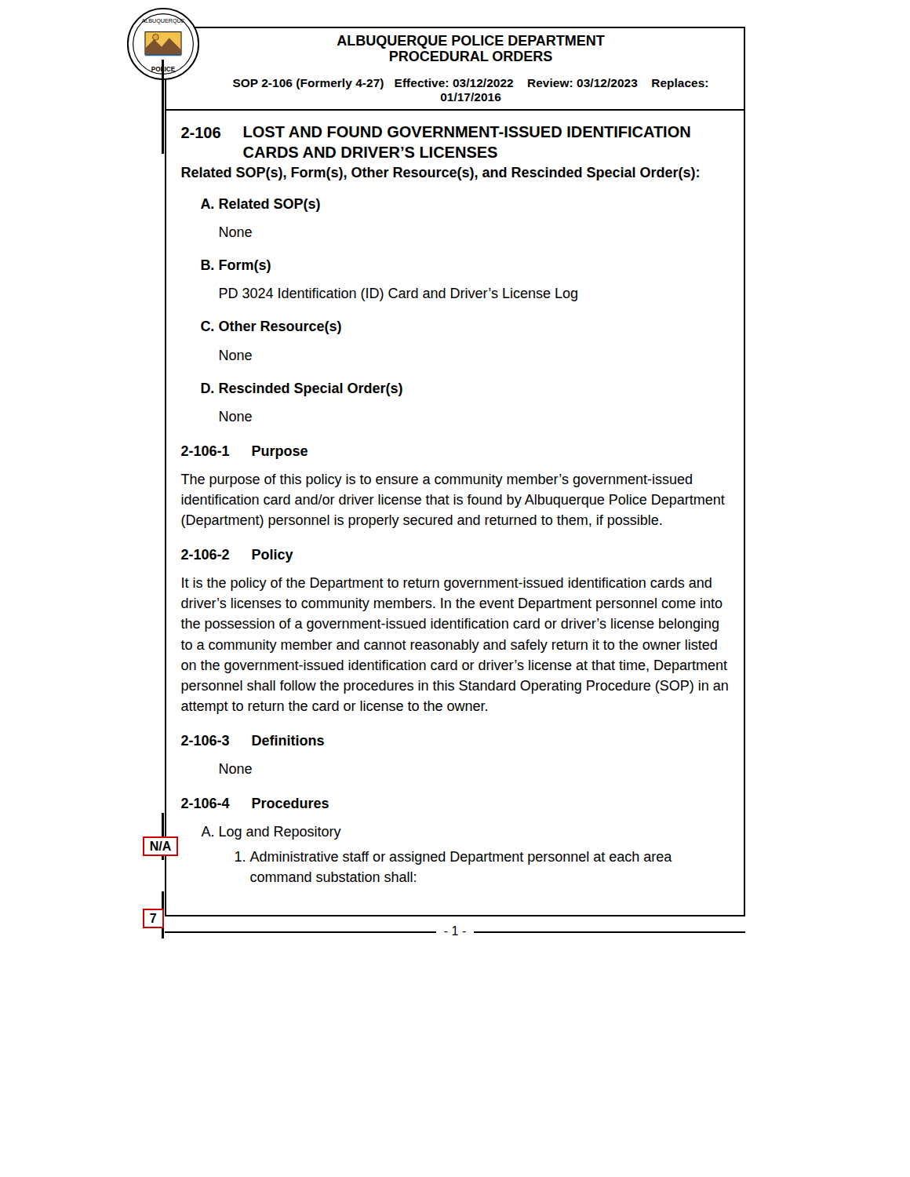ALBUQUERQUE POLICE
ALBUQUERQUE POLICE DEPARTMENT
PROCEDURAL ORDERS
SOP 2-106 (Formerly 4-27) Effective: 03/12/2022 Review: 03/12/2023 Replaces: 01/17/2016
2-106
LOST AND FOUND GOVERNMENT-ISSUED IDENTIFICATION CARDS AND DRIVER’S LICENSES
Related SOP(s), Form(s), Other Resource(s), and Rescinded Special Order(s):
Related SOP(s) None
Form(s) PD 3024 Identification (ID) Card and Driver’s License Log
Other Resource(s) None
Rescinded Special Order(s) None
2-106-1 Purpose
The purpose of this policy is to ensure a community member’s government-issued identification card and/or driver license that is found by Albuquerque Police Department (Department) personnel is properly secured and returned to them, if possible.
2-106-2 Policy
It is the policy of the Department to return government-issued identification cards and driver’s licenses to community members. In the event Department personnel come into the possession of a government-issued identification card or driver’s license belonging to a community member and cannot reasonably and safely return it to the owner listed on the government-issued identification card or driver’s license at that time, Department personnel shall follow the procedures in this Standard Operating Procedure (SOP) in an attempt to return the card or license to the owner.
2-106-3 Definitions
None
2-106-4 Procedures
Log and Repository
Administrative staff or assigned Department personnel at each area command substation shall:
N/A
7
- 1 -